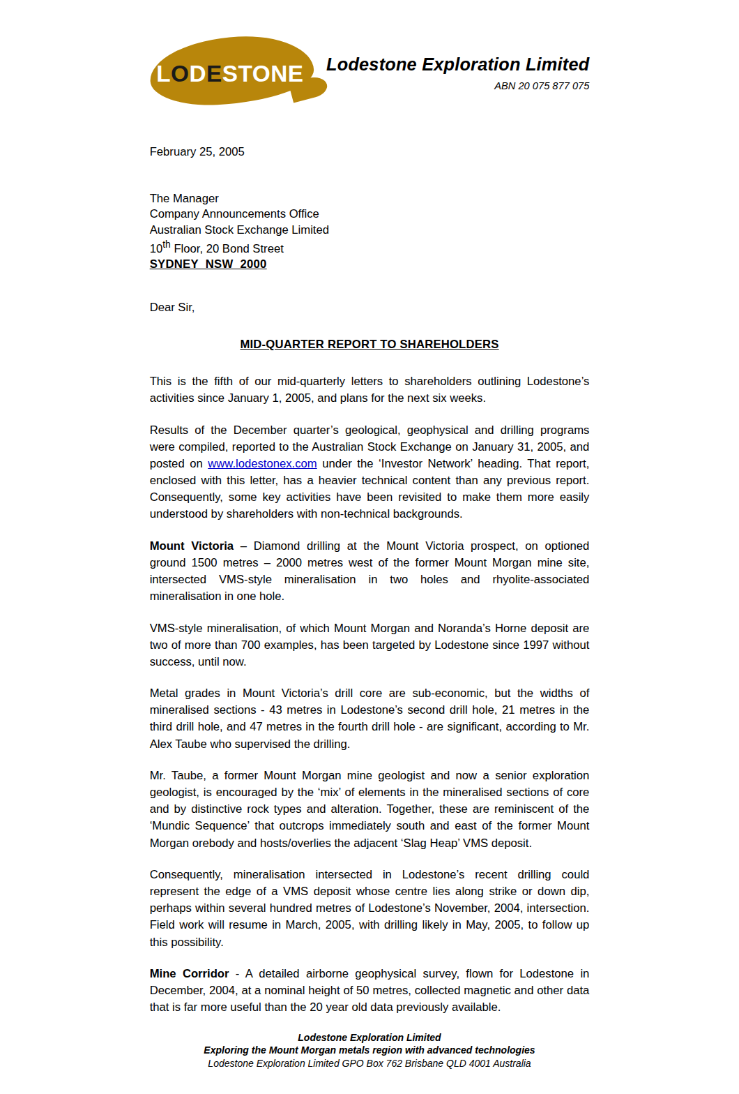LODESTONE
Lodestone Exploration Limited
ABN 20 075 877 075
February 25, 2005
The Manager
Company Announcements Office
Australian Stock Exchange Limited
10th Floor, 20 Bond Street
SYDNEY NSW 2000
Dear Sir,
MID-QUARTER REPORT TO SHAREHOLDERS
This is the fifth of our mid-quarterly letters to shareholders outlining Lodestone’s activities since January 1, 2005, and plans for the next six weeks.
Results of the December quarter’s geological, geophysical and drilling programs were compiled, reported to the Australian Stock Exchange on January 31, 2005, and posted on www.lodestonex.com under the ‘Investor Network’ heading. That report, enclosed with this letter, has a heavier technical content than any previous report. Consequently, some key activities have been revisited to make them more easily understood by shareholders with non-technical backgrounds.
Mount Victoria – Diamond drilling at the Mount Victoria prospect, on optioned ground 1500 metres – 2000 metres west of the former Mount Morgan mine site, intersected VMS-style mineralisation in two holes and rhyolite-associated mineralisation in one hole.
VMS-style mineralisation, of which Mount Morgan and Noranda’s Horne deposit are two of more than 700 examples, has been targeted by Lodestone since 1997 without success, until now.
Metal grades in Mount Victoria’s drill core are sub-economic, but the widths of mineralised sections - 43 metres in Lodestone’s second drill hole, 21 metres in the third drill hole, and 47 metres in the fourth drill hole - are significant, according to Mr. Alex Taube who supervised the drilling.
Mr. Taube, a former Mount Morgan mine geologist and now a senior exploration geologist, is encouraged by the ‘mix’ of elements in the mineralised sections of core and by distinctive rock types and alteration. Together, these are reminiscent of the ‘Mundic Sequence’ that outcrops immediately south and east of the former Mount Morgan orebody and hosts/overlies the adjacent ‘Slag Heap’ VMS deposit.
Consequently, mineralisation intersected in Lodestone’s recent drilling could represent the edge of a VMS deposit whose centre lies along strike or down dip, perhaps within several hundred metres of Lodestone’s November, 2004, intersection. Field work will resume in March, 2005, with drilling likely in May, 2005, to follow up this possibility.
Mine Corridor - A detailed airborne geophysical survey, flown for Lodestone in December, 2004, at a nominal height of 50 metres, collected magnetic and other data that is far more useful than the 20 year old data previously available.
Lodestone Exploration Limited
Exploring the Mount Morgan metals region with advanced technologies
Lodestone Exploration Limited GPO Box 762 Brisbane QLD 4001 Australia